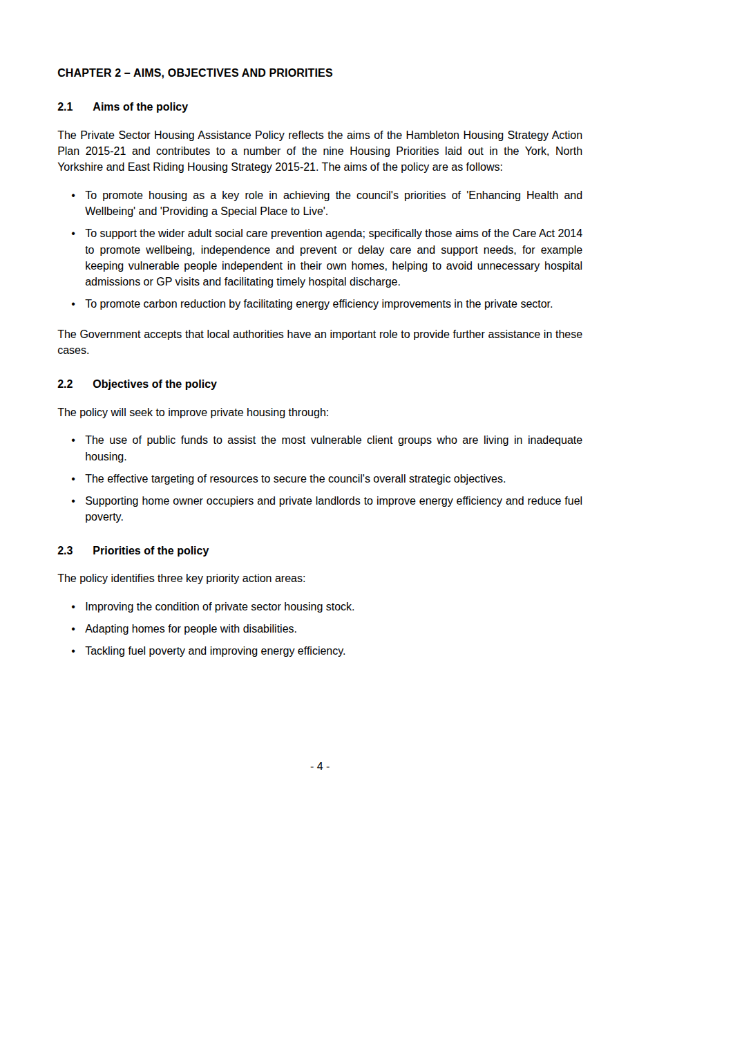CHAPTER 2 – AIMS, OBJECTIVES AND PRIORITIES
2.1 Aims of the policy
The Private Sector Housing Assistance Policy reflects the aims of the Hambleton Housing Strategy Action Plan 2015-21 and contributes to a number of the nine Housing Priorities laid out in the York, North Yorkshire and East Riding Housing Strategy 2015-21. The aims of the policy are as follows:
To promote housing as a key role in achieving the council's priorities of 'Enhancing Health and Wellbeing' and 'Providing a Special Place to Live'.
To support the wider adult social care prevention agenda; specifically those aims of the Care Act 2014 to promote wellbeing, independence and prevent or delay care and support needs, for example keeping vulnerable people independent in their own homes, helping to avoid unnecessary hospital admissions or GP visits and facilitating timely hospital discharge.
To promote carbon reduction by facilitating energy efficiency improvements in the private sector.
The Government accepts that local authorities have an important role to provide further assistance in these cases.
2.2 Objectives of the policy
The policy will seek to improve private housing through:
The use of public funds to assist the most vulnerable client groups who are living in inadequate housing.
The effective targeting of resources to secure the council's overall strategic objectives.
Supporting home owner occupiers and private landlords to improve energy efficiency and reduce fuel poverty.
2.3 Priorities of the policy
The policy identifies three key priority action areas:
Improving the condition of private sector housing stock.
Adapting homes for people with disabilities.
Tackling fuel poverty and improving energy efficiency.
- 4 -